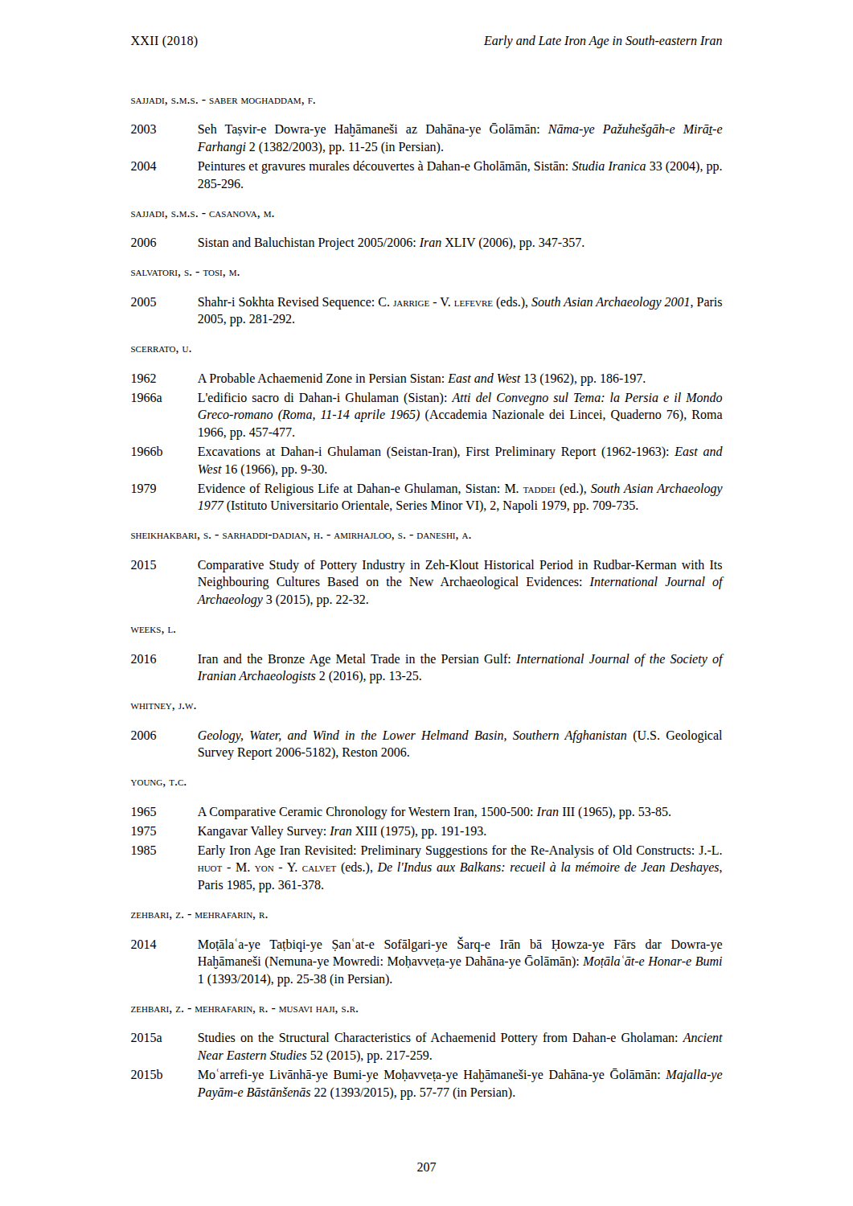XXII (2018) Early and Late Iron Age in South-eastern Iran
Sajjadi, S.M.S. - Saber Moghaddam, F.
2003 Seh Taṣvir-e Dowra-ye Haḫāmaneši az Dahāna-ye Ḡolāmān: Nāma-ye Pažuhešgāh-e Mirāṯ-e Farhangi 2 (1382/2003), pp. 11-25 (in Persian).
2004 Peintures et gravures murales découvertes à Dahan-e Gholāmān, Sistān: Studia Iranica 33 (2004), pp. 285-296.
Sajjadi, S.M.S. - Casanova, M.
2006 Sistan and Baluchistan Project 2005/2006: Iran XLIV (2006), pp. 347-357.
Salvatori, S. - Tosi, M.
2005 Shahr-i Sokhta Revised Sequence: C. Jarrige - V. Lefevre (eds.), South Asian Archaeology 2001, Paris 2005, pp. 281-292.
Scerrato, U.
1962 A Probable Achaemenid Zone in Persian Sistan: East and West 13 (1962), pp. 186-197.
1966a L'edificio sacro di Dahan-i Ghulaman (Sistan): Atti del Convegno sul Tema: la Persia e il Mondo Greco-romano (Roma, 11-14 aprile 1965) (Accademia Nazionale dei Lincei, Quaderno 76), Roma 1966, pp. 457-477.
1966b Excavations at Dahan-i Ghulaman (Seistan-Iran), First Preliminary Report (1962-1963): East and West 16 (1966), pp. 9-30.
1979 Evidence of Religious Life at Dahan-e Ghulaman, Sistan: M. Taddei (ed.), South Asian Archaeology 1977 (Istituto Universitario Orientale, Series Minor VI), 2, Napoli 1979, pp. 709-735.
Sheikhakbari, S. - Sarhaddi-Dadian, H. - Amirhajloo, S. - Daneshi, A.
2015 Comparative Study of Pottery Industry in Zeh-Klout Historical Period in Rudbar-Kerman with Its Neighbouring Cultures Based on the New Archaeological Evidences: International Journal of Archaeology 3 (2015), pp. 22-32.
Weeks, L.
2016 Iran and the Bronze Age Metal Trade in the Persian Gulf: International Journal of the Society of Iranian Archaeologists 2 (2016), pp. 13-25.
Whitney, J.W.
2006 Geology, Water, and Wind in the Lower Helmand Basin, Southern Afghanistan (U.S. Geological Survey Report 2006-5182), Reston 2006.
Young, T.C.
1965 A Comparative Ceramic Chronology for Western Iran, 1500-500: Iran III (1965), pp. 53-85.
1975 Kangavar Valley Survey: Iran XIII (1975), pp. 191-193.
1985 Early Iron Age Iran Revisited: Preliminary Suggestions for the Re-Analysis of Old Constructs: J.-L. Huot - M. Yon - Y. Calvet (eds.), De l'Indus aux Balkans: recueil à la mémoire de Jean Deshayes, Paris 1985, pp. 361-378.
Zehbari, Z. - Mehrafarin, R.
2014 Moṭālaʿa-ye Taṭbiqi-ye Ṣanʿat-e Sofālgari-ye Šarq-e Irān bā Ḥowza-ye Fārs dar Dowra-ye Haḫāmaneši (Nemuna-ye Mowredi: Moḥavveṭa-ye Dahāna-ye Ḡolāmān): Moṭālaʿāt-e Honar-e Bumi 1 (1393/2014), pp. 25-38 (in Persian).
Zehbari, Z. - Mehrafarin, R. - Musavi Haji, S.R.
2015a Studies on the Structural Characteristics of Achaemenid Pottery from Dahan-e Gholaman: Ancient Near Eastern Studies 52 (2015), pp. 217-259.
2015b Moʿarrefi-ye Livānhā-ye Bumi-ye Moḥavveṭa-ye Haḫāmaneši-ye Dahāna-ye Ḡolāmān: Majalla-ye Payām-e Bāstānšenās 22 (1393/2015), pp. 57-77 (in Persian).
207